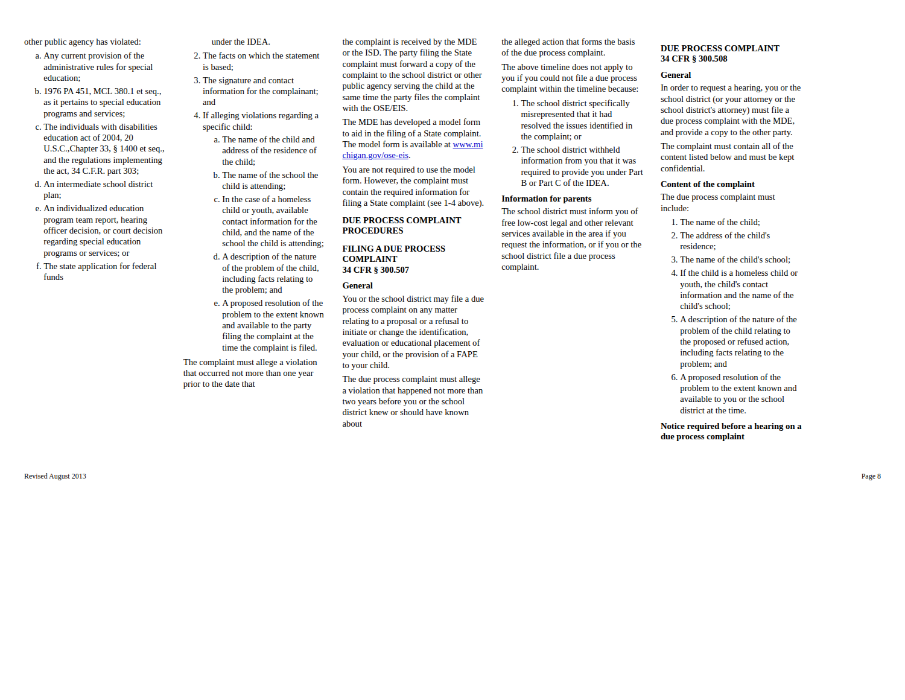other public agency has violated:
Any current provision of the administrative rules for special education;
1976 PA 451, MCL 380.1 et seq., as it pertains to special education programs and services;
The individuals with disabilities education act of 2004, 20 U.S.C.,Chapter 33, § 1400 et seq., and the regulations implementing the act, 34 C.F.R. part 303;
An intermediate school district plan;
An individualized education program team report, hearing officer decision, or court decision regarding special education programs or services; or
The state application for federal funds
under the IDEA.
The facts on which the statement is based;
The signature and contact information for the complainant; and
If alleging violations regarding a specific child:
The name of the child and address of the residence of the child;
The name of the school the child is attending;
In the case of a homeless child or youth, available contact information for the child, and the name of the school the child is attending;
A description of the nature of the problem of the child, including facts relating to the problem; and
A proposed resolution of the problem to the extent known and available to the party filing the complaint at the time the complaint is filed.
The complaint must allege a violation that occurred not more than one year prior to the date that
the complaint is received by the MDE or the ISD. The party filing the State complaint must forward a copy of the complaint to the school district or other public agency serving the child at the same time the party files the complaint with the OSE/EIS.
The MDE has developed a model form to aid in the filing of a State complaint. The model form is available at www.michigan.gov/ose-eis.
You are not required to use the model form. However, the complaint must contain the required information for filing a State complaint (see 1-4 above).
DUE PROCESS COMPLAINT PROCEDURES
FILING A DUE PROCESS COMPLAINT
34 CFR § 300.507
General
You or the school district may file a due process complaint on any matter relating to a proposal or a refusal to initiate or change the identification, evaluation or educational placement of your child, or the provision of a FAPE to your child.
The due process complaint must allege a violation that happened not more than two years before you or the school district knew or should have known about
the alleged action that forms the basis of the due process complaint.
The above timeline does not apply to you if you could not file a due process complaint within the timeline because:
The school district specifically misrepresented that it had resolved the issues identified in the complaint; or
The school district withheld information from you that it was required to provide you under Part B or Part C of the IDEA.
Information for parents
The school district must inform you of free low-cost legal and other relevant services available in the area if you request the information, or if you or the school district file a due process complaint.
DUE PROCESS COMPLAINT
34 CFR § 300.508
General
In order to request a hearing, you or the school district (or your attorney or the school district's attorney) must file a due process complaint with the MDE, and provide a copy to the other party.
The complaint must contain all of the content listed below and must be kept confidential.
Content of the complaint
The due process complaint must include:
The name of the child;
The address of the child's residence;
The name of the child's school;
If the child is a homeless child or youth, the child's contact information and the name of the child's school;
A description of the nature of the problem of the child relating to the proposed or refused action, including facts relating to the problem; and
A proposed resolution of the problem to the extent known and available to you or the school district at the time.
Notice required before a hearing on a due process complaint
Revised August 2013 Page 8